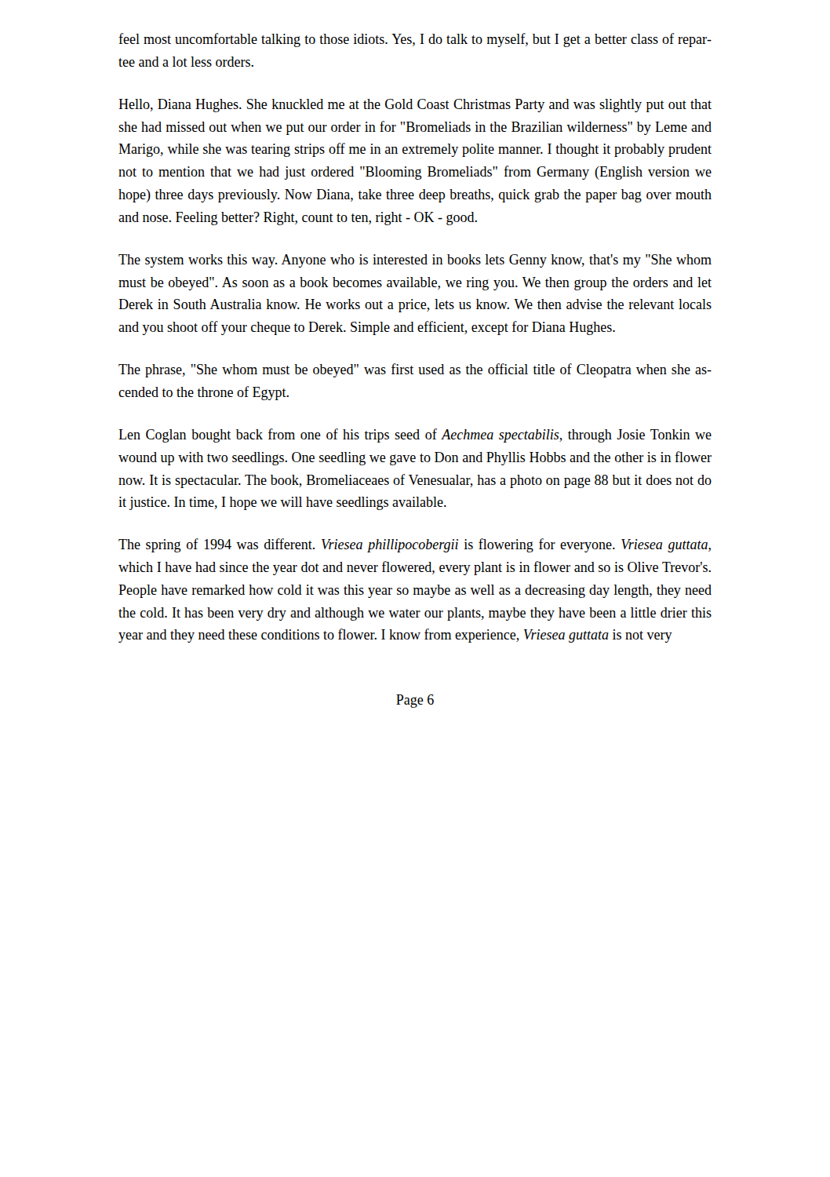feel most uncomfortable talking to those idiots. Yes, I do talk to myself, but I get a better class of repartee and a lot less orders.
Hello, Diana Hughes. She knuckled me at the Gold Coast Christmas Party and was slightly put out that she had missed out when we put our order in for "Bromeliads in the Brazilian wilderness" by Leme and Marigo, while she was tearing strips off me in an extremely polite manner. I thought it probably prudent not to mention that we had just ordered "Blooming Bromeliads" from Germany (English version we hope) three days previously. Now Diana, take three deep breaths, quick grab the paper bag over mouth and nose. Feeling better? Right, count to ten, right - OK - good.
The system works this way. Anyone who is interested in books lets Genny know, that's my "She whom must be obeyed". As soon as a book becomes available, we ring you. We then group the orders and let Derek in South Australia know. He works out a price, lets us know. We then advise the relevant locals and you shoot off your cheque to Derek. Simple and efficient, except for Diana Hughes.
The phrase, "She whom must be obeyed" was first used as the official title of Cleopatra when she ascended to the throne of Egypt.
Len Coglan bought back from one of his trips seed of Aechmea spectabilis, through Josie Tonkin we wound up with two seedlings. One seedling we gave to Don and Phyllis Hobbs and the other is in flower now. It is spectacular. The book, Bromeliaceaes of Venesualar, has a photo on page 88 but it does not do it justice. In time, I hope we will have seedlings available.
The spring of 1994 was different. Vriesea phillipocobergii is flowering for everyone. Vriesea guttata, which I have had since the year dot and never flowered, every plant is in flower and so is Olive Trevor's. People have remarked how cold it was this year so maybe as well as a decreasing day length, they need the cold. It has been very dry and although we water our plants, maybe they have been a little drier this year and they need these conditions to flower. I know from experience, Vriesea guttata is not very
Page 6